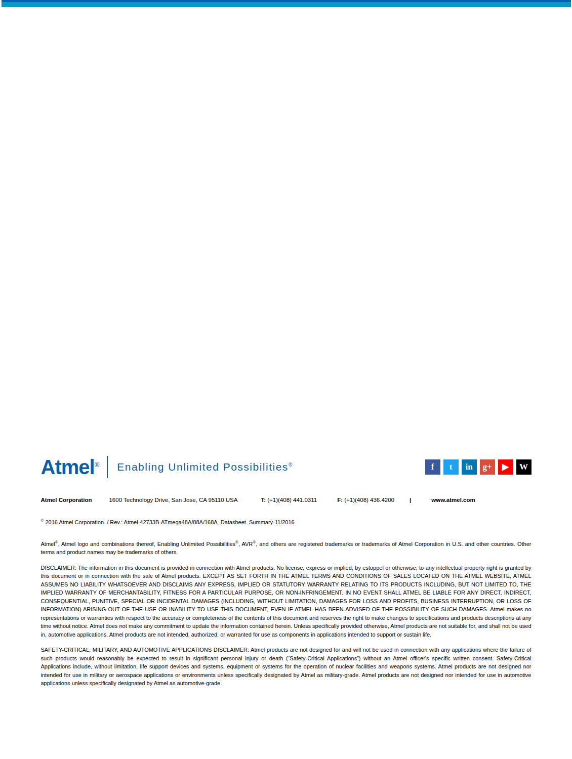Atmel® Enabling Unlimited Possibilities®
f t in g+ ▶ W
Atmel Corporation 1600 Technology Drive, San Jose, CA 95110 USA T: (+1)(408) 441.0311 F: (+1)(408) 436.4200 | www.atmel.com
© 2016 Atmel Corporation. / Rev.: Atmel-42733B-ATmega48A/88A/168A_Datasheet_Summary-11/2016
Atmel®, Atmel logo and combinations thereof, Enabling Unlimited Possibilities®, AVR®, and others are registered trademarks or trademarks of Atmel Corporation in U.S. and other countries. Other terms and product names may be trademarks of others.
DISCLAIMER: The information in this document is provided in connection with Atmel products. No license, express or implied, by estoppel or otherwise, to any intellectual property right is granted by this document or in connection with the sale of Atmel products. EXCEPT AS SET FORTH IN THE ATMEL TERMS AND CONDITIONS OF SALES LOCATED ON THE ATMEL WEBSITE, ATMEL ASSUMES NO LIABILITY WHATSOEVER AND DISCLAIMS ANY EXPRESS, IMPLIED OR STATUTORY WARRANTY RELATING TO ITS PRODUCTS INCLUDING, BUT NOT LIMITED TO, THE IMPLIED WARRANTY OF MERCHANTABILITY, FITNESS FOR A PARTICULAR PURPOSE, OR NON-INFRINGEMENT. IN NO EVENT SHALL ATMEL BE LIABLE FOR ANY DIRECT, INDIRECT, CONSEQUENTIAL, PUNITIVE, SPECIAL OR INCIDENTAL DAMAGES (INCLUDING, WITHOUT LIMITATION, DAMAGES FOR LOSS AND PROFITS, BUSINESS INTERRUPTION, OR LOSS OF INFORMATION) ARISING OUT OF THE USE OR INABILITY TO USE THIS DOCUMENT, EVEN IF ATMEL HAS BEEN ADVISED OF THE POSSIBILITY OF SUCH DAMAGES. Atmel makes no representations or warranties with respect to the accuracy or completeness of the contents of this document and reserves the right to make changes to specifications and products descriptions at any time without notice. Atmel does not make any commitment to update the information contained herein. Unless specifically provided otherwise, Atmel products are not suitable for, and shall not be used in, automotive applications. Atmel products are not intended, authorized, or warranted for use as components in applications intended to support or sustain life.
SAFETY-CRITICAL, MILITARY, AND AUTOMOTIVE APPLICATIONS DISCLAIMER: Atmel products are not designed for and will not be used in connection with any applications where the failure of such products would reasonably be expected to result in significant personal injury or death (“Safety-Critical Applications”) without an Atmel officer's specific written consent. Safety-Critical Applications include, without limitation, life support devices and systems, equipment or systems for the operation of nuclear facilities and weapons systems. Atmel products are not designed nor intended for use in military or aerospace applications or environments unless specifically designated by Atmel as military-grade. Atmel products are not designed nor intended for use in automotive applications unless specifically designated by Atmel as automotive-grade.